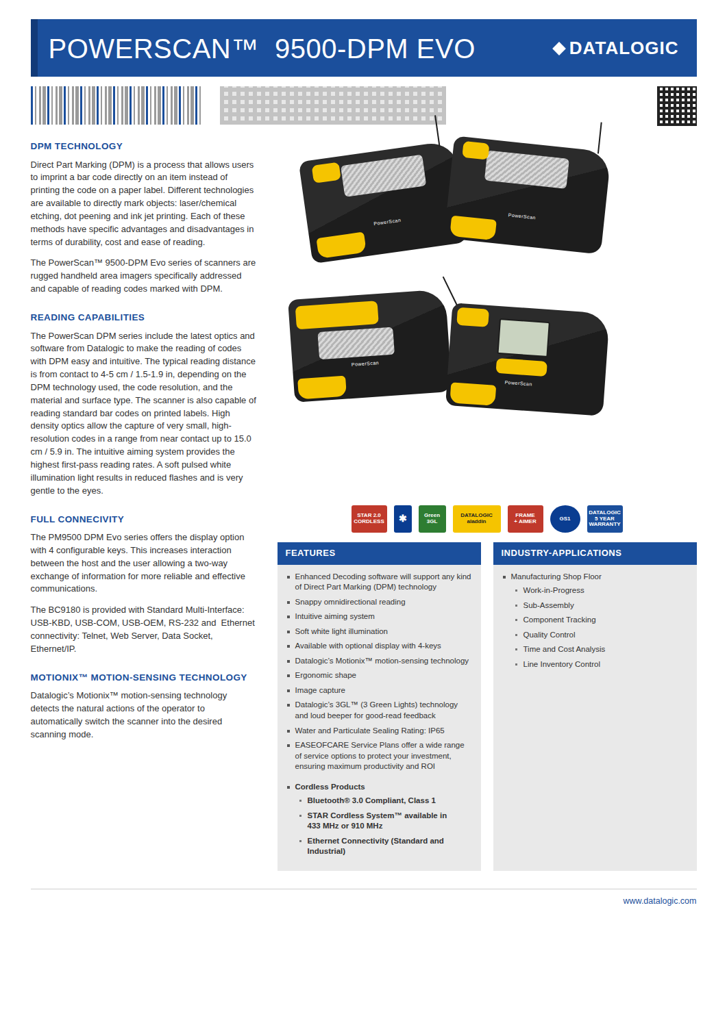POWERSCAN™ 9500-DPM EVO
DATALOGIC
DPM Technology
Direct Part Marking (DPM) is a process that allows users to imprint a bar code directly on an item instead of printing the code on a paper label. Different technologies are available to directly mark objects: laser/chemical etching, dot peening and ink jet printing. Each of these methods have specific advantages and disadvantages in terms of durability, cost and ease of reading.
The PowerScan™ 9500-DPM Evo series of scanners are rugged handheld area imagers specifically addressed and capable of reading codes marked with DPM.
Reading Capabilities
The PowerScan DPM series include the latest optics and software from Datalogic to make the reading of codes with DPM easy and intuitive. The typical reading distance is from contact to 4-5 cm / 1.5-1.9 in, depending on the DPM technology used, the code resolution, and the material and surface type. The scanner is also capable of reading standard bar codes on printed labels. High density optics allow the capture of very small, high-resolution codes in a range from near contact up to 15.0 cm / 5.9 in. The intuitive aiming system provides the highest first-pass reading rates. A soft pulsed white illumination light results in reduced flashes and is very gentle to the eyes.
Full Connecivity
The PM9500 DPM Evo series offers the display option with 4 configurable keys. This increases interaction between the host and the user allowing a two-way exchange of information for more reliable and effective communications.
The BC9180 is provided with Standard Multi-Interface: USB-KBD, USB-COM, USB-OEM, RS-232 and Ethernet connectivity: Telnet, Web Server, Data Socket, Ethernet/IP.
Motionix™ Motion-Sensing Technology
Datalogic’s Motionix™ motion-sensing technology detects the natural actions of the operator to automatically switch the scanner into the desired scanning mode.
PowerScan
PowerScan
PowerScan
PowerScan
STAR 2.0
CORDLESS
✱
Green
3GL
DATALOGIC
aladdin
FRAME
+ AIMER
GS1
DATALOGIC
5 YEAR
WARRANTY
Features
Enhanced Decoding software will support any kind of Direct Part Marking (DPM) technology
Snappy omnidirectional reading
Intuitive aiming system
Soft white light illumination
Available with optional display with 4-keys
Datalogic’s Motionix™ motion-sensing technology
Ergonomic shape
Image capture
Datalogic’s 3GL™ (3 Green Lights) technology and loud beeper for good-read feedback
Water and Particulate Sealing Rating: IP65
EASEOFCARE Service Plans offer a wide range of service options to protect your investment, ensuring maximum productivity and ROI
Cordless Products
Bluetooth® 3.0 Compliant, Class 1
STAR Cordless System™ available in 433 MHz or 910 MHz
Ethernet Connectivity (Standard and Industrial)
Industry-Applications
Manufacturing Shop Floor
Work-in-Progress
Sub-Assembly
Component Tracking
Quality Control
Time and Cost Analysis
Line Inventory Control
www.datalogic.com